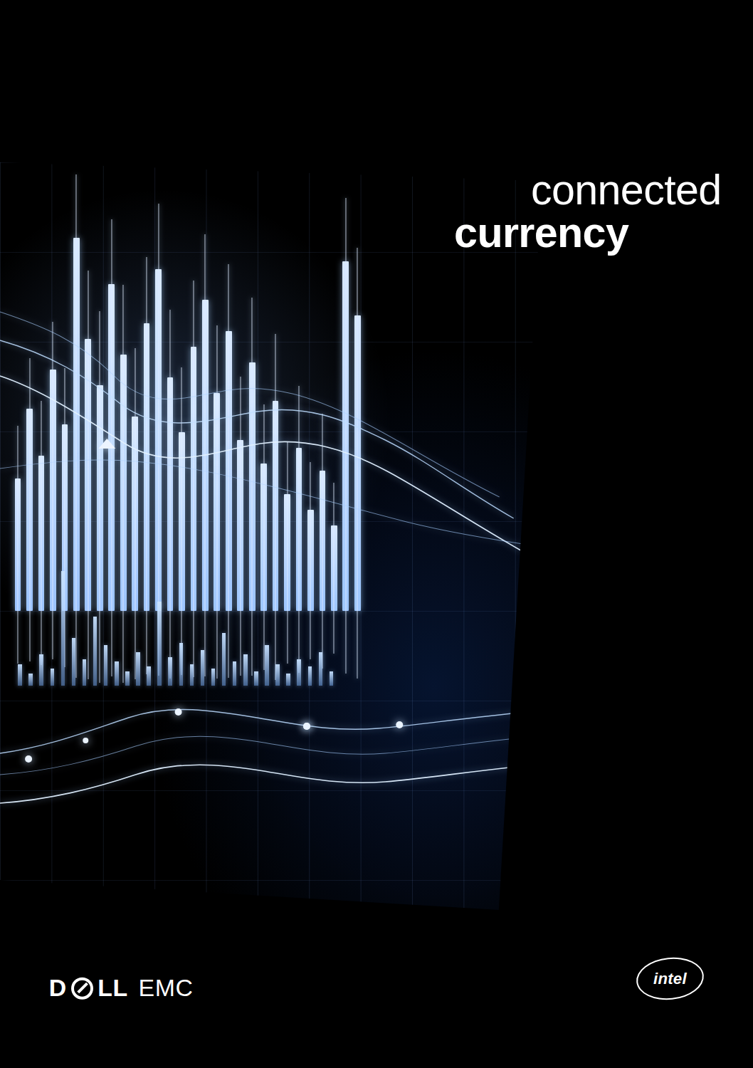connected currency
D LL EMC
intel